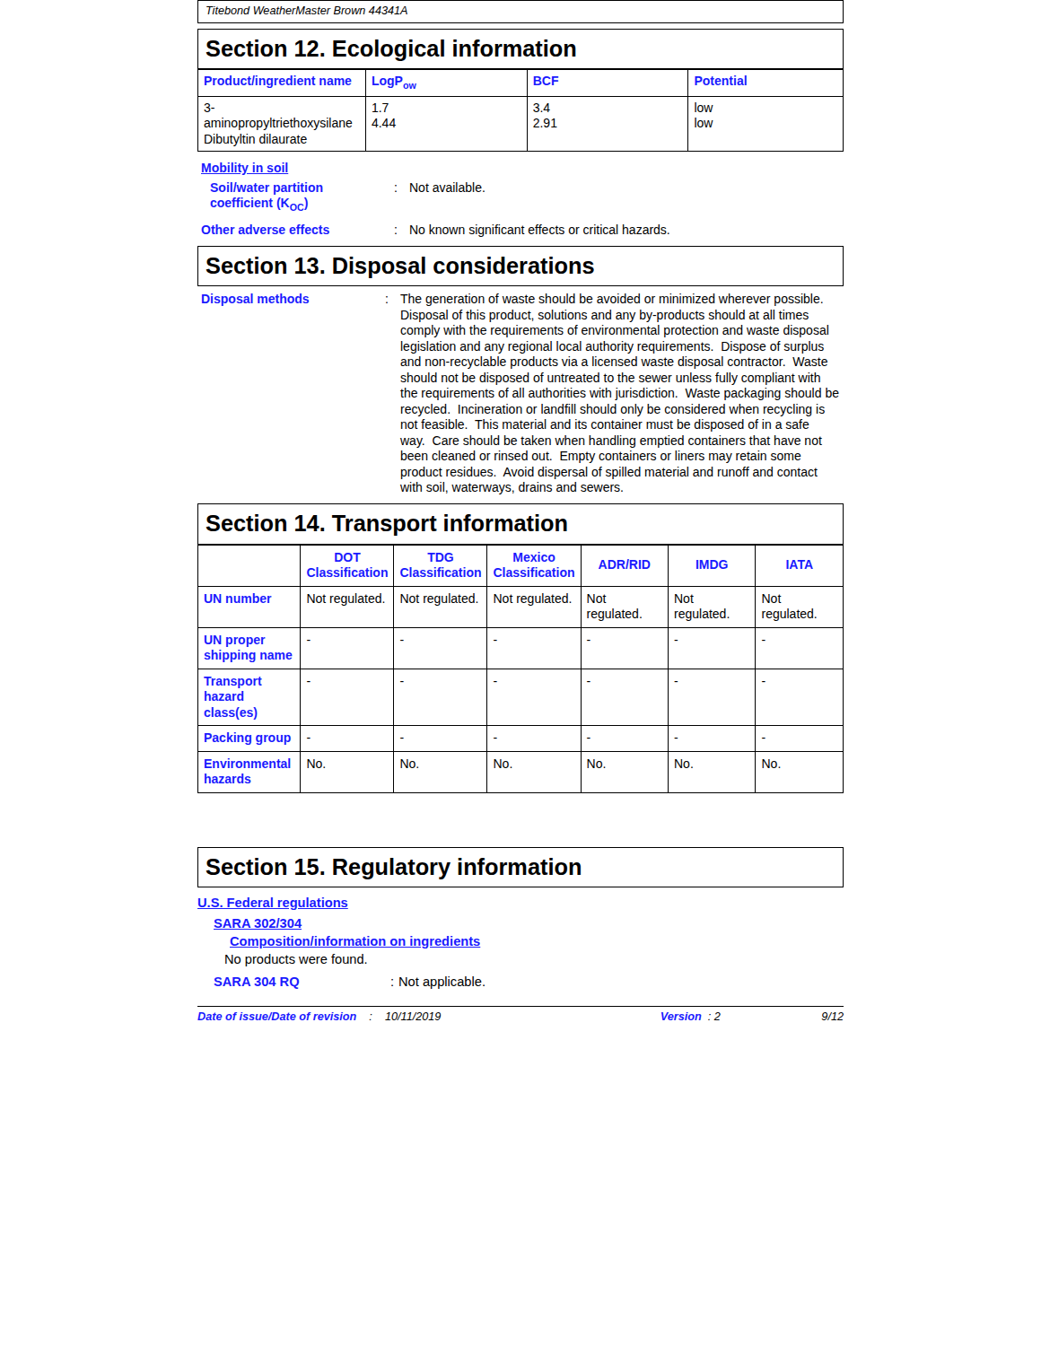Titebond WeatherMaster Brown 44341A
Section 12. Ecological information
| Product/ingredient name | LogP ow | BCF | Potential |
| --- | --- | --- | --- |
| 3-aminopropyltriethoxysilane Dibutyltin dilaurate | 1.7 4.44 | 3.4 2.91 | low low |
| Mobility in soil |
| Soil/water partition coefficient (K OC ) | : | Not available. |
| Other adverse effects | : | No known significant effects or critical hazards. |
Section 13. Disposal considerations
| Disposal methods | : | The generation of waste should be avoided or minimized wherever possible. Disposal of this product, solutions and any by-products should at all times comply with the requirements of environmental protection and waste disposal legislation and any regional local authority requirements. Dispose of surplus and non-recyclable products via a licensed waste disposal contractor. Waste should not be disposed of untreated to the sewer unless fully compliant with the requirements of all authorities with jurisdiction. Waste packaging should be recycled. Incineration or landfill should only be considered when recycling is not feasible. This material and its container must be disposed of in a safe way. Care should be taken when handling emptied containers that have not been cleaned or rinsed out. Empty containers or liners may retain some product residues. Avoid dispersal of spilled material and runoff and contact with soil, waterways, drains and sewers. |
Section 14. Transport information
| | DOT Classification | TDG Classification | Mexico Classification | ADR/RID | IMDG | IATA |
| --- | --- | --- | --- | --- | --- | --- |
| UN number | Not regulated. | Not regulated. | Not regulated. | Not regulated. | Not regulated. | Not regulated. |
| UN proper shipping name | - | - | - | - | - | - |
| Transport hazard class(es) | - | - | - | - | - | - |
| Packing group | - | - | - | - | - | - |
| Environmental hazards | No. | No. | No. | No. | No. | No. |
Section 15. Regulatory information
U.S. Federal regulations
SARA 302/304
Composition/information on ingredients
No products were found.
SARA 304 RQ
:
Not applicable.
Date of issue/Date of revision : 10/11/2019
Version : 2 9/12